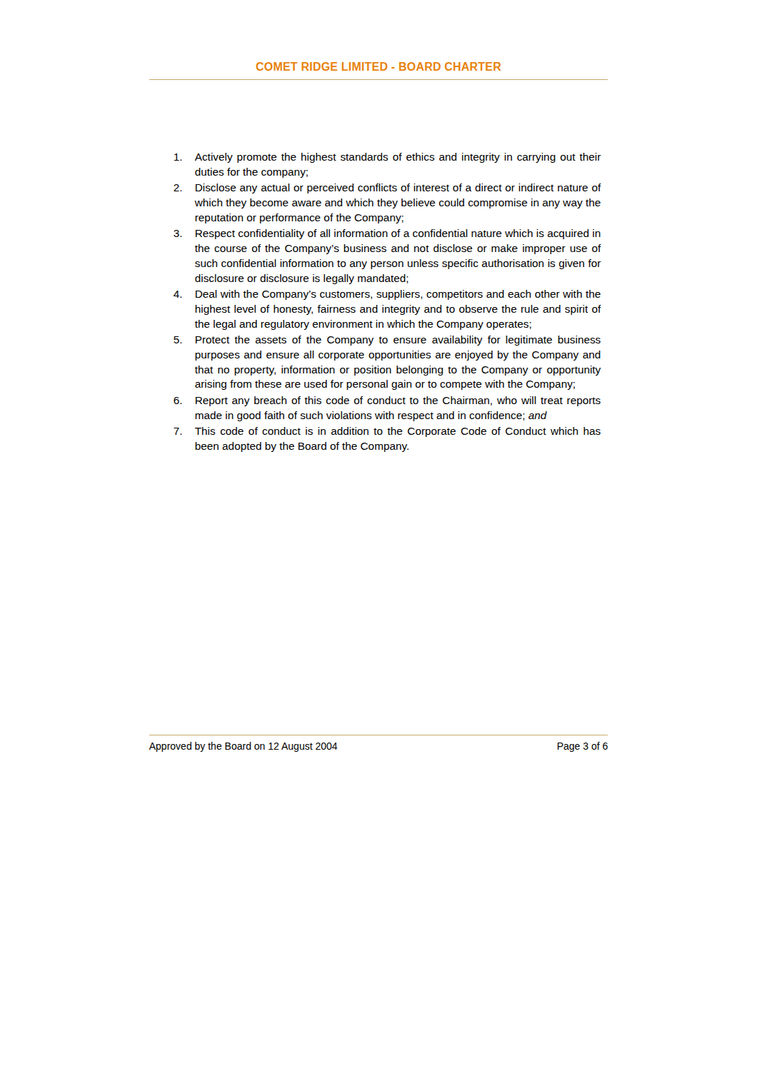COMET RIDGE LIMITED - BOARD CHARTER
1. Actively promote the highest standards of ethics and integrity in carrying out their duties for the company;
2. Disclose any actual or perceived conflicts of interest of a direct or indirect nature of which they become aware and which they believe could compromise in any way the reputation or performance of the Company;
3. Respect confidentiality of all information of a confidential nature which is acquired in the course of the Company’s business and not disclose or make improper use of such confidential information to any person unless specific authorisation is given for disclosure or disclosure is legally mandated;
4. Deal with the Company’s customers, suppliers, competitors and each other with the highest level of honesty, fairness and integrity and to observe the rule and spirit of the legal and regulatory environment in which the Company operates;
5. Protect the assets of the Company to ensure availability for legitimate business purposes and ensure all corporate opportunities are enjoyed by the Company and that no property, information or position belonging to the Company or opportunity arising from these are used for personal gain or to compete with the Company;
6. Report any breach of this code of conduct to the Chairman, who will treat reports made in good faith of such violations with respect and in confidence; and
7. This code of conduct is in addition to the Corporate Code of Conduct which has been adopted by the Board of the Company.
Approved by the Board on 12 August 2004 Page 3 of 6